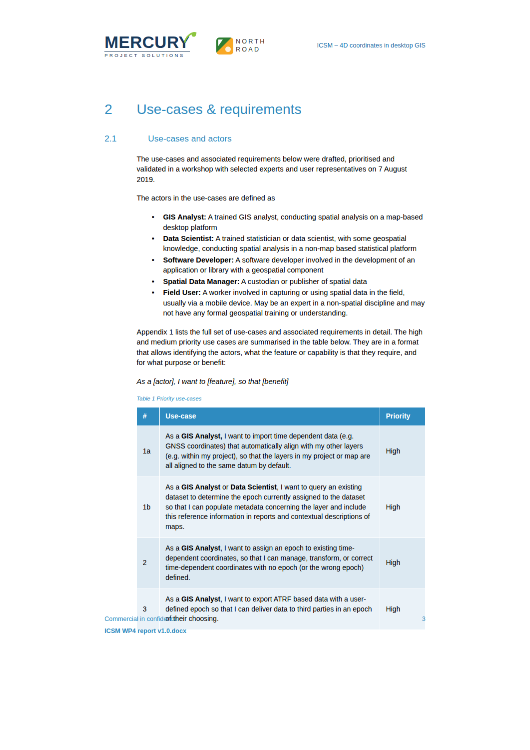MERCURY
PROJECT SOLUTIONS
NORTH
ROAD
ICSM – 4D coordinates in desktop GIS
2 Use-cases & requirements
2.1 Use-cases and actors
The use-cases and associated requirements below were drafted, prioritised and validated in a workshop with selected experts and user representatives on 7 August 2019.
The actors in the use-cases are defined as
GIS Analyst: A trained GIS analyst, conducting spatial analysis on a map-based desktop platform
Data Scientist: A trained statistician or data scientist, with some geospatial knowledge, conducting spatial analysis in a non-map based statistical platform
Software Developer: A software developer involved in the development of an application or library with a geospatial component
Spatial Data Manager: A custodian or publisher of spatial data
Field User: A worker involved in capturing or using spatial data in the field, usually via a mobile device. May be an expert in a non-spatial discipline and may not have any formal geospatial training or understanding.
Appendix 1 lists the full set of use-cases and associated requirements in detail. The high and medium priority use cases are summarised in the table below. They are in a format that allows identifying the actors, what the feature or capability is that they require, and for what purpose or benefit:
As a [actor], I want to [feature], so that [benefit]
Table 1 Priority use-cases
| # | Use-case | Priority |
| --- | --- | --- |
| 1a | As a GIS Analyst, I want to import time dependent data (e.g. GNSS coordinates) that automatically align with my other layers (e.g. within my project), so that the layers in my project or map are all aligned to the same datum by default. | High |
| 1b | As a GIS Analyst or Data Scientist , I want to query an existing dataset to determine the epoch currently assigned to the dataset so that I can populate metadata concerning the layer and include this reference information in reports and contextual descriptions of maps. | High |
| 2 | As a GIS Analyst , I want to assign an epoch to existing time-dependent coordinates, so that I can manage, transform, or correct time-dependent coordinates with no epoch (or the wrong epoch) defined. | High |
| 3 | As a GIS Analyst , I want to export ATRF based data with a user-defined epoch so that I can deliver data to third parties in an epoch of their choosing. | High |
Commercial in confidence 3
ICSM WP4 report v1.0.docx